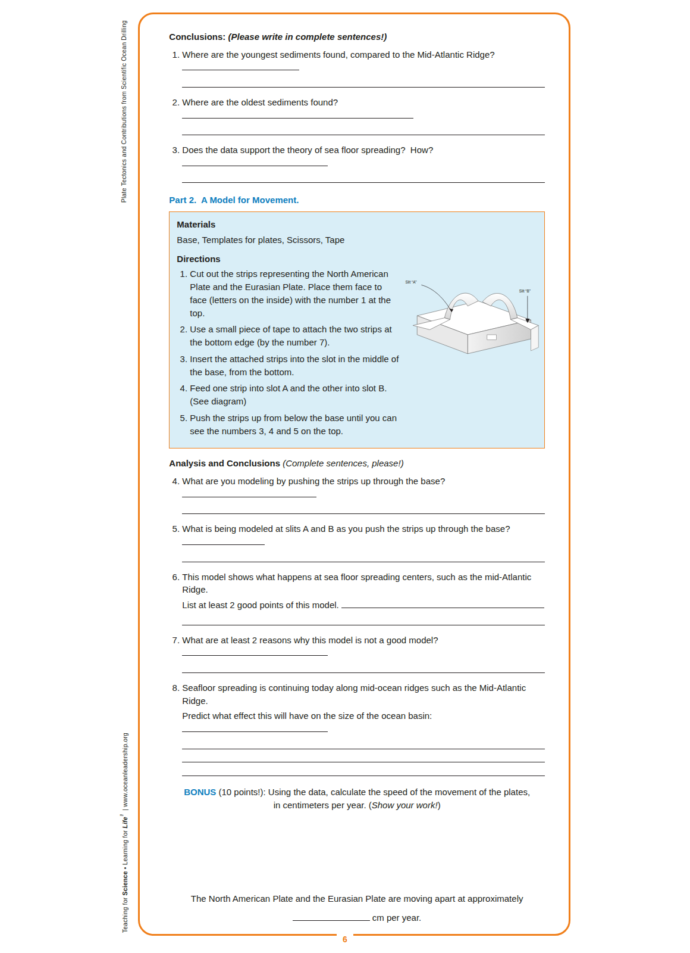Plate Tectonics and Contributions from Scientific Ocean Drilling
Teaching for Science • Learning for Life™ | www.oceanleadership.org
Conclusions: (Please write in complete sentences!)
Where are the youngest sediments found, compared to the Mid-Atlantic Ridge?
Where are the oldest sediments found?
Does the data support the theory of sea floor spreading? How?
Part 2. A Model for Movement.
Materials
Base, Templates for plates, Scissors, Tape
Directions
Cut out the strips representing the North American Plate and the Eurasian Plate. Place them face to face (letters on the inside) with the number 1 at the top.
Use a small piece of tape to attach the two strips at the bottom edge (by the number 7).
Insert the attached strips into the slot in the middle of the base, from the bottom.
Feed one strip into slot A and the other into slot B. (See diagram)
Push the strips up from below the base until you can see the numbers 3, 4 and 5 on the top.
Slit “A” Slit “B”
Analysis and Conclusions (Complete sentences, please!)
What are you modeling by pushing the strips up through the base?
What is being modeled at slits A and B as you push the strips up through the base?
This model shows what happens at sea floor spreading centers, such as the mid-Atlantic Ridge.
List at least 2 good points of this model.
What are at least 2 reasons why this model is not a good model?
Seafloor spreading is continuing today along mid-ocean ridges such as the Mid-Atlantic Ridge.
Predict what effect this will have on the size of the ocean basin:
BONUS (10 points!): Using the data, calculate the speed of the movement of the plates, in centimeters per year. (Show your work!)
The North American Plate and the Eurasian Plate are moving apart at approximately
cm per year.
6